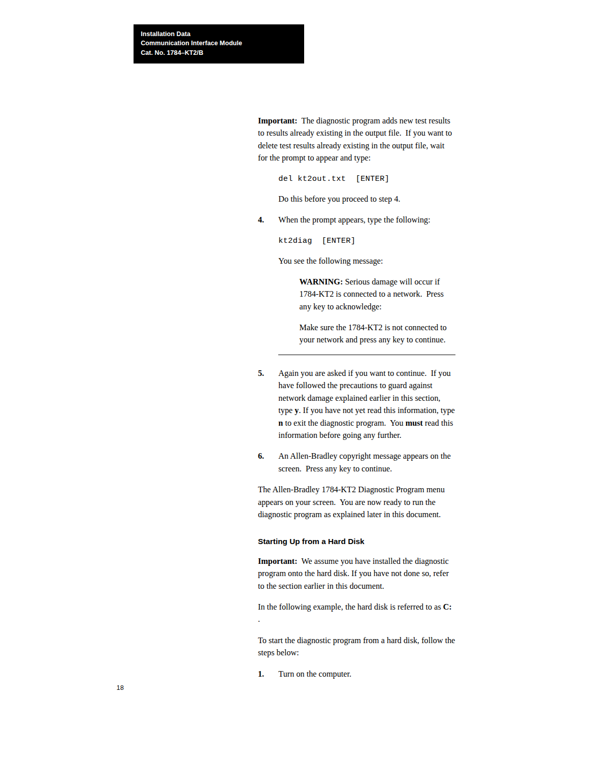Installation Data
Communication Interface Module
Cat. No. 1784–KT2/B
Important: The diagnostic program adds new test results to results already existing in the output file. If you want to delete test results already existing in the output file, wait for the prompt to appear and type:
del kt2out.txt [ENTER]
Do this before you proceed to step 4.
4.
When the prompt appears, type the following:
kt2diag [ENTER]
You see the following message:
WARNING: Serious damage will occur if 1784-KT2 is connected to a network. Press any key to acknowledge:
Make sure the 1784-KT2 is not connected to your network and press any key to continue.
5.
Again you are asked if you want to continue. If you have followed the precautions to guard against network damage explained earlier in this section, type y. If you have not yet read this information, type n to exit the diagnostic program. You must read this information before going any further.
6.
An Allen-Bradley copyright message appears on the screen. Press any key to continue.
The Allen-Bradley 1784-KT2 Diagnostic Program menu appears on your screen. You are now ready to run the diagnostic program as explained later in this document.
Starting Up from a Hard Disk
Important: We assume you have installed the diagnostic program onto the hard disk. If you have not done so, refer to the section earlier in this document.
In the following example, the hard disk is referred to as C: .
To start the diagnostic program from a hard disk, follow the steps below:
1.
Turn on the computer.
18